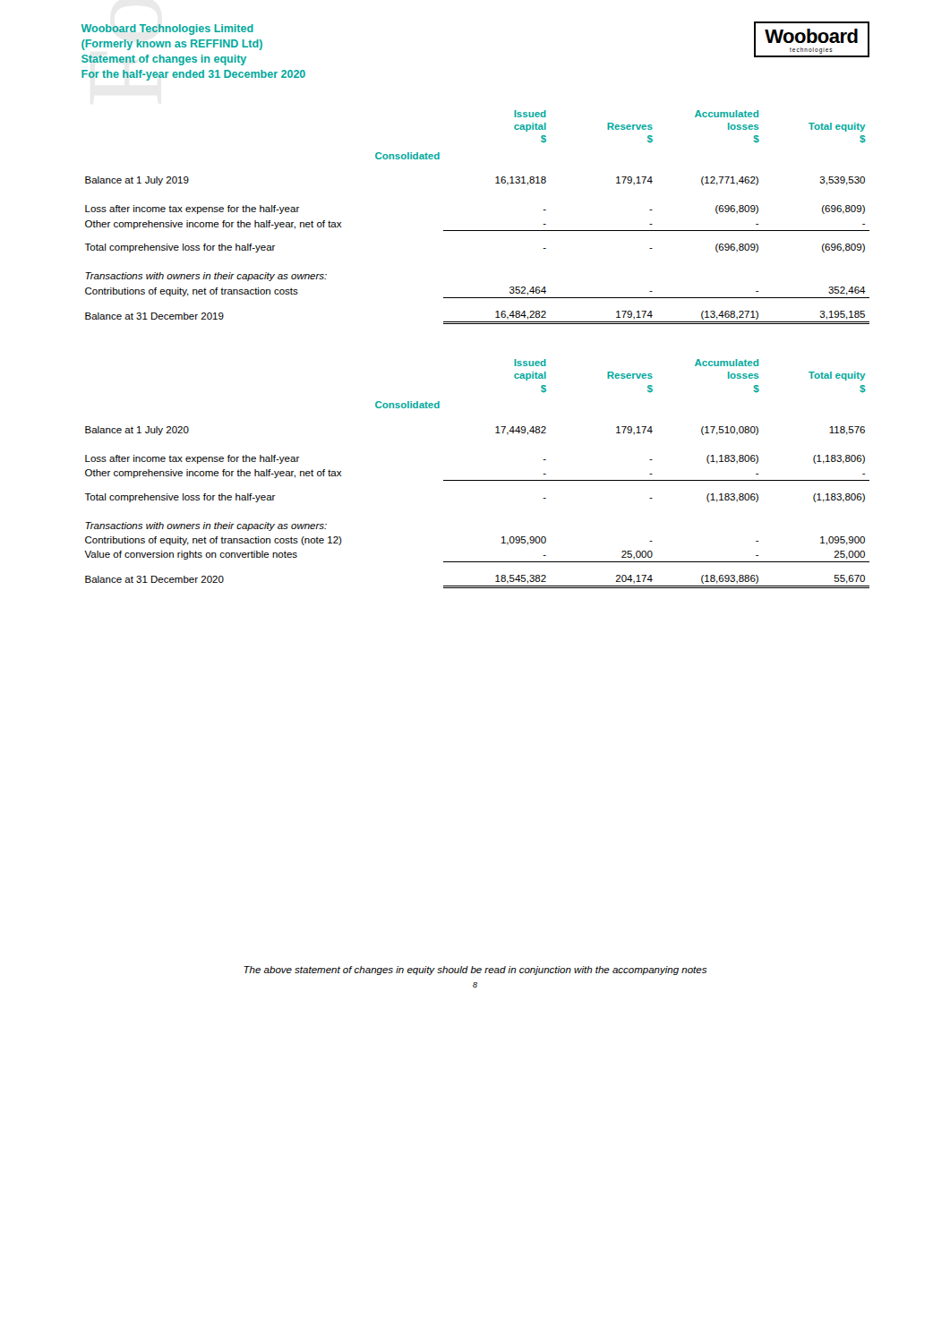For personal use only
Wooboard Technologies Limited
(Formerly known as REFFIND Ltd)
Statement of changes in equity
For the half-year ended 31 December 2020
Wooboard
technologies
| | Issued capital $ | Reserves $ | Accumulated losses $ | Total equity $ |
| --- | --- | --- | --- | --- |
| Consolidated | | | | |
| Balance at 1 July 2019 | 16,131,818 | 179,174 | (12,771,462) | 3,539,530 |
| Loss after income tax expense for the half-year | - | - | (696,809) | (696,809) |
| Other comprehensive income for the half-year, net of tax | - | - | - | - |
| Total comprehensive loss for the half-year | - | - | (696,809) | (696,809) |
| Transactions with owners in their capacity as owners: | | | | |
| Contributions of equity, net of transaction costs | 352,464 | - | - | 352,464 |
| Balance at 31 December 2019 | 16,484,282 | 179,174 | (13,468,271) | 3,195,185 |
| | Issued capital $ | Reserves $ | Accumulated losses $ | Total equity $ |
| --- | --- | --- | --- | --- |
| Consolidated | | | | |
| Balance at 1 July 2020 | 17,449,482 | 179,174 | (17,510,080) | 118,576 |
| Loss after income tax expense for the half-year | - | - | (1,183,806) | (1,183,806) |
| Other comprehensive income for the half-year, net of tax | - | - | - | - |
| Total comprehensive loss for the half-year | - | - | (1,183,806) | (1,183,806) |
| Transactions with owners in their capacity as owners: | | | | |
| Contributions of equity, net of transaction costs (note 12) | 1,095,900 | - | - | 1,095,900 |
| Value of conversion rights on convertible notes | - | 25,000 | - | 25,000 |
| Balance at 31 December 2020 | 18,545,382 | 204,174 | (18,693,886) | 55,670 |
The above statement of changes in equity should be read in conjunction with the accompanying notes
8